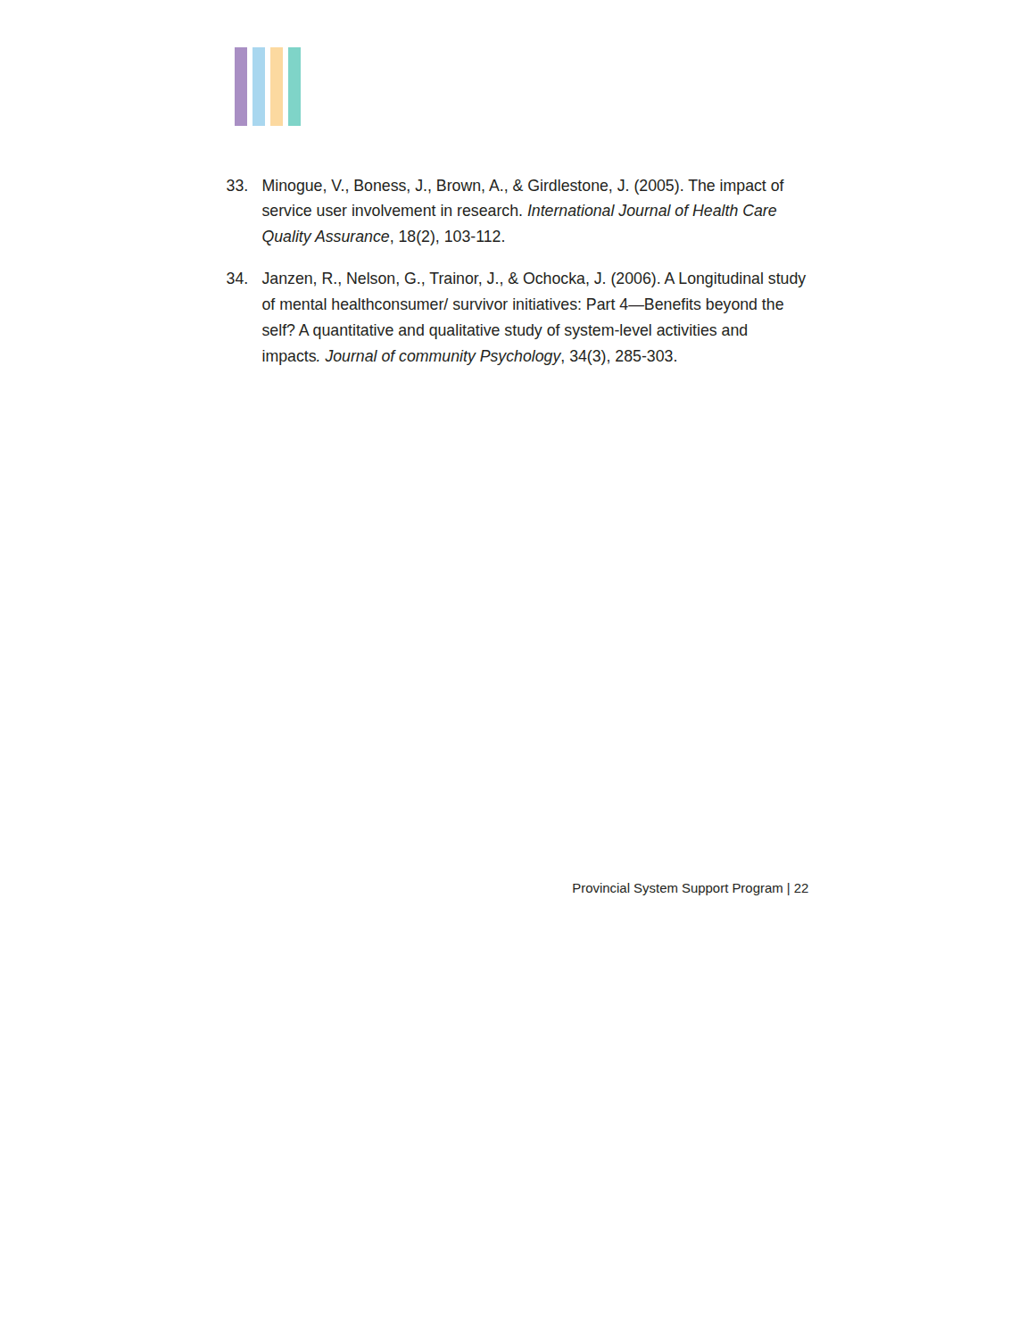33. Minogue, V., Boness, J., Brown, A., & Girdlestone, J. (2005). The impact of service user involvement in research. International Journal of Health Care Quality Assurance, 18(2), 103-112.
34. Janzen, R., Nelson, G., Trainor, J., & Ochocka, J. (2006). A Longitudinal study of mental healthconsumer/ survivor initiatives: Part 4—Benefits beyond the self? A quantitative and qualitative study of system-level activities and impacts. Journal of community Psychology, 34(3), 285-303.
Provincial System Support Program | 22